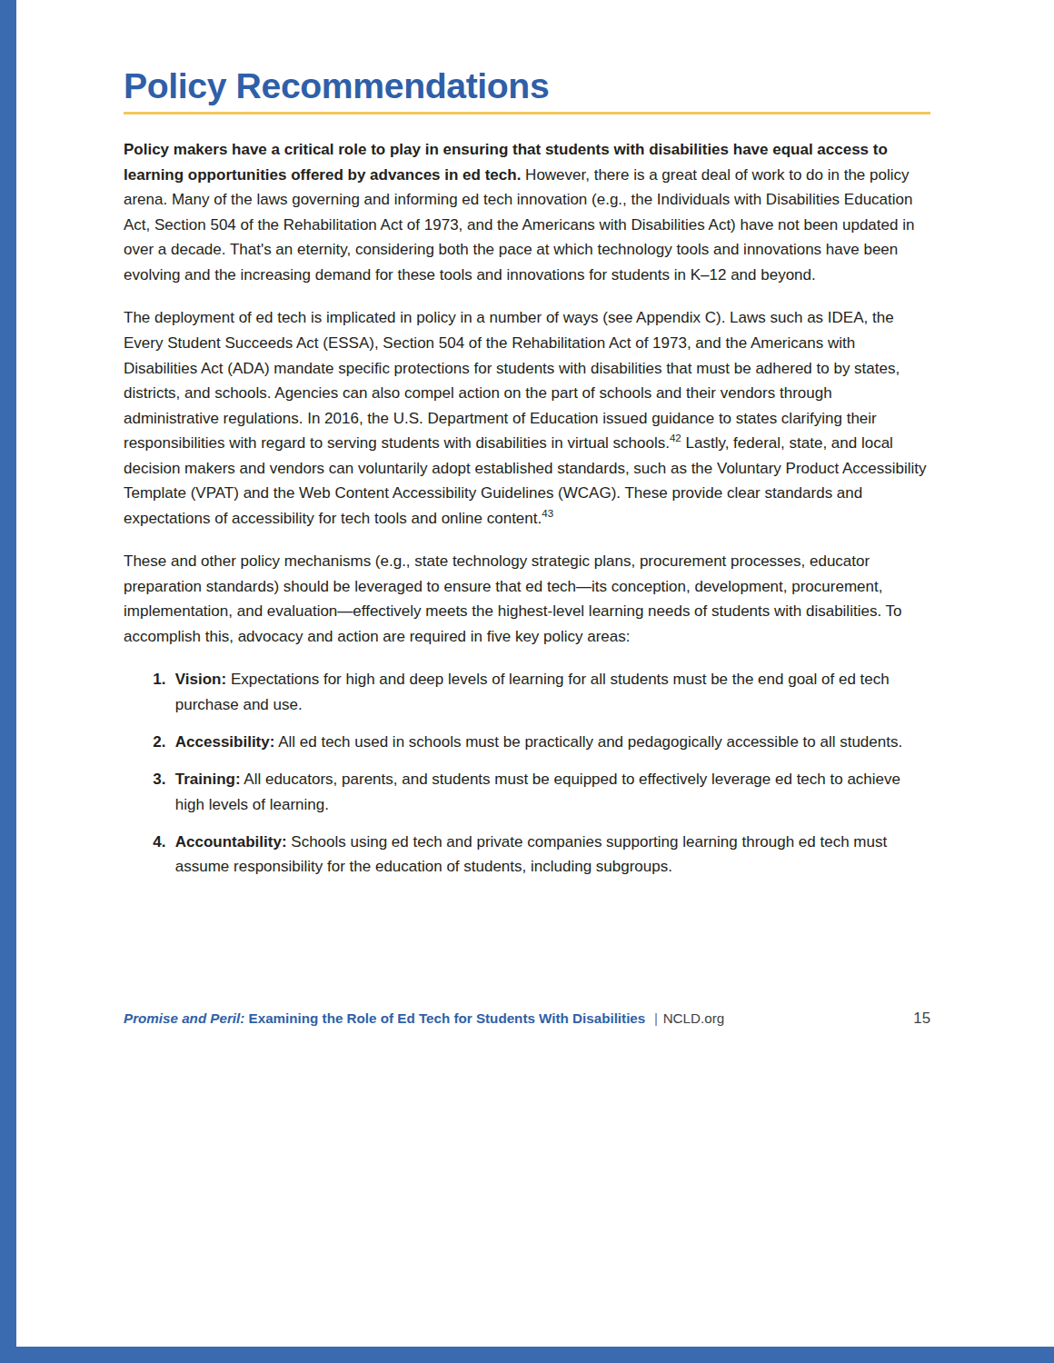Policy Recommendations
Policy makers have a critical role to play in ensuring that students with disabilities have equal access to learning opportunities offered by advances in ed tech. However, there is a great deal of work to do in the policy arena. Many of the laws governing and informing ed tech innovation (e.g., the Individuals with Disabilities Education Act, Section 504 of the Rehabilitation Act of 1973, and the Americans with Disabilities Act) have not been updated in over a decade. That's an eternity, considering both the pace at which technology tools and innovations have been evolving and the increasing demand for these tools and innovations for students in K–12 and beyond.
The deployment of ed tech is implicated in policy in a number of ways (see Appendix C). Laws such as IDEA, the Every Student Succeeds Act (ESSA), Section 504 of the Rehabilitation Act of 1973, and the Americans with Disabilities Act (ADA) mandate specific protections for students with disabilities that must be adhered to by states, districts, and schools. Agencies can also compel action on the part of schools and their vendors through administrative regulations. In 2016, the U.S. Department of Education issued guidance to states clarifying their responsibilities with regard to serving students with disabilities in virtual schools.42 Lastly, federal, state, and local decision makers and vendors can voluntarily adopt established standards, such as the Voluntary Product Accessibility Template (VPAT) and the Web Content Accessibility Guidelines (WCAG). These provide clear standards and expectations of accessibility for tech tools and online content.43
These and other policy mechanisms (e.g., state technology strategic plans, procurement processes, educator preparation standards) should be leveraged to ensure that ed tech—its conception, development, procurement, implementation, and evaluation—effectively meets the highest-level learning needs of students with disabilities. To accomplish this, advocacy and action are required in five key policy areas:
Vision: Expectations for high and deep levels of learning for all students must be the end goal of ed tech purchase and use.
Accessibility: All ed tech used in schools must be practically and pedagogically accessible to all students.
Training: All educators, parents, and students must be equipped to effectively leverage ed tech to achieve high levels of learning.
Accountability: Schools using ed tech and private companies supporting learning through ed tech must assume responsibility for the education of students, including subgroups.
Promise and Peril: Examining the Role of Ed Tech for Students With Disabilities |NCLD.org
15